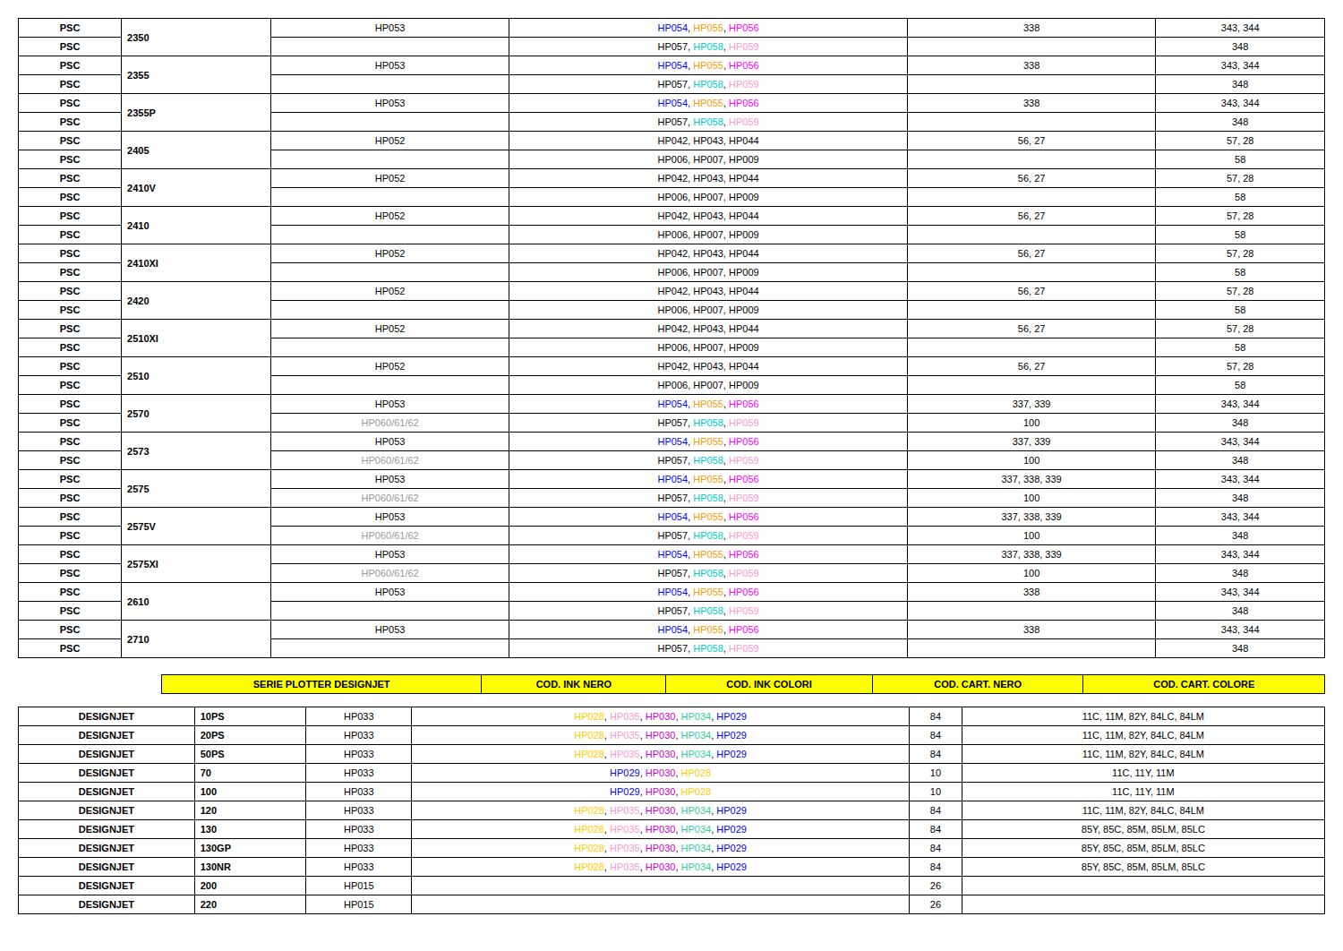| PSC | 2350 | HP053 | HP054 , HP055 , HP056 | 338 | 343, 344 |
| PSC | | HP057, HP058 , HP059 | | 348 |
| PSC | 2355 | HP053 | HP054 , HP055 , HP056 | 338 | 343, 344 |
| PSC | | HP057, HP058 , HP059 | | 348 |
| PSC | 2355P | HP053 | HP054 , HP055 , HP056 | 338 | 343, 344 |
| PSC | | HP057, HP058 , HP059 | | 348 |
| PSC | 2405 | HP052 | HP042, HP043, HP044 | 56, 27 | 57, 28 |
| PSC | | HP006, HP007, HP009 | | 58 |
| PSC | 2410V | HP052 | HP042, HP043, HP044 | 56, 27 | 57, 28 |
| PSC | | HP006, HP007, HP009 | | 58 |
| PSC | 2410 | HP052 | HP042, HP043, HP044 | 56, 27 | 57, 28 |
| PSC | | HP006, HP007, HP009 | | 58 |
| PSC | 2410XI | HP052 | HP042, HP043, HP044 | 56, 27 | 57, 28 |
| PSC | | HP006, HP007, HP009 | | 58 |
| PSC | 2420 | HP052 | HP042, HP043, HP044 | 56, 27 | 57, 28 |
| PSC | | HP006, HP007, HP009 | | 58 |
| PSC | 2510XI | HP052 | HP042, HP043, HP044 | 56, 27 | 57, 28 |
| PSC | | HP006, HP007, HP009 | | 58 |
| PSC | 2510 | HP052 | HP042, HP043, HP044 | 56, 27 | 57, 28 |
| PSC | | HP006, HP007, HP009 | | 58 |
| PSC | 2570 | HP053 | HP054 , HP055 , HP056 | 337, 339 | 343, 344 |
| PSC | HP060/61/62 | HP057, HP058 , HP059 | 100 | 348 |
| PSC | 2573 | HP053 | HP054 , HP055 , HP056 | 337, 339 | 343, 344 |
| PSC | HP060/61/62 | HP057, HP058 , HP059 | 100 | 348 |
| PSC | 2575 | HP053 | HP054 , HP055 , HP056 | 337, 338, 339 | 343, 344 |
| PSC | HP060/61/62 | HP057, HP058 , HP059 | 100 | 348 |
| PSC | 2575V | HP053 | HP054 , HP055 , HP056 | 337, 338, 339 | 343, 344 |
| PSC | HP060/61/62 | HP057, HP058 , HP059 | 100 | 348 |
| PSC | 2575XI | HP053 | HP054 , HP055 , HP056 | 337, 338, 339 | 343, 344 |
| PSC | HP060/61/62 | HP057, HP058 , HP059 | 100 | 348 |
| PSC | 2610 | HP053 | HP054 , HP055 , HP056 | 338 | 343, 344 |
| PSC | | HP057, HP058 , HP059 | | 348 |
| PSC | 2710 | HP053 | HP054 , HP055 , HP056 | 338 | 343, 344 |
| PSC | | HP057, HP058 , HP059 | | 348 |
| | SERIE PLOTTER DESIGNJET | COD. INK NERO | COD. INK COLORI | COD. CART. NERO | COD. CART. COLORE |
| DESIGNJET | 10PS | HP033 | HP028 , HP035 , HP030 , HP034 , HP029 | 84 | 11C, 11M, 82Y, 84LC, 84LM |
| DESIGNJET | 20PS | HP033 | HP028 , HP035 , HP030 , HP034 , HP029 | 84 | 11C, 11M, 82Y, 84LC, 84LM |
| DESIGNJET | 50PS | HP033 | HP028 , HP035 , HP030 , HP034 , HP029 | 84 | 11C, 11M, 82Y, 84LC, 84LM |
| DESIGNJET | 70 | HP033 | HP029 , HP030 , HP028 | 10 | 11C, 11Y, 11M |
| DESIGNJET | 100 | HP033 | HP029 , HP030 , HP028 | 10 | 11C, 11Y, 11M |
| DESIGNJET | 120 | HP033 | HP028 , HP035 , HP030 , HP034 , HP029 | 84 | 11C, 11M, 82Y, 84LC, 84LM |
| DESIGNJET | 130 | HP033 | HP028 , HP035 , HP030 , HP034 , HP029 | 84 | 85Y, 85C, 85M, 85LM, 85LC |
| DESIGNJET | 130GP | HP033 | HP028 , HP035 , HP030 , HP034 , HP029 | 84 | 85Y, 85C, 85M, 85LM, 85LC |
| DESIGNJET | 130NR | HP033 | HP028 , HP035 , HP030 , HP034 , HP029 | 84 | 85Y, 85C, 85M, 85LM, 85LC |
| DESIGNJET | 200 | HP015 | | 26 | |
| DESIGNJET | 220 | HP015 | | 26 | |